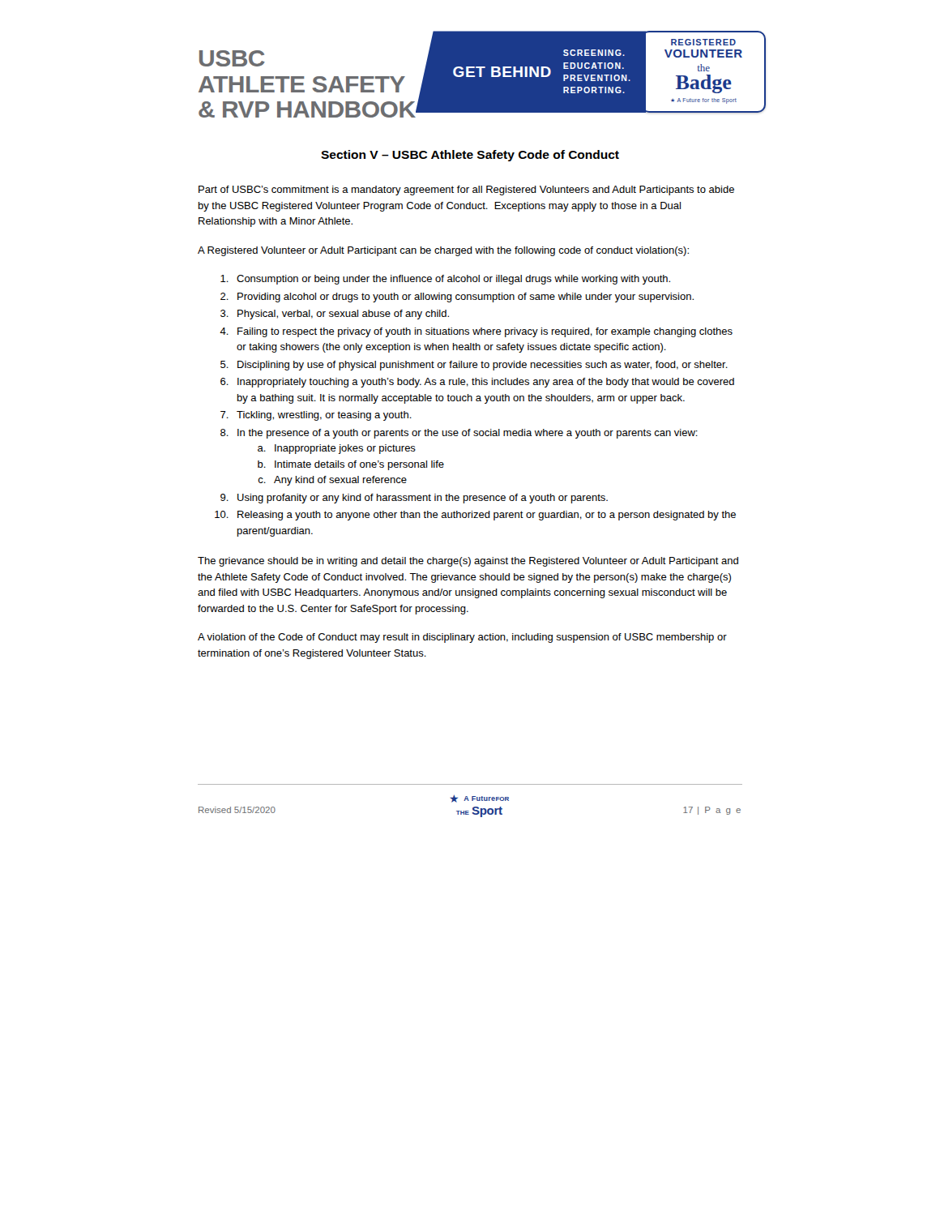USBC
Athlete Safety
& RVP Handbook
GET BEHIND
SCREENING.
EDUCATION.
PREVENTION.
REPORTING.
REGISTERED
VOLUNTEER
the
Badge
★ A Future for the Sport
Section V – USBC Athlete Safety Code of Conduct
Part of USBC’s commitment is a mandatory agreement for all Registered Volunteers and Adult Participants to abide by the USBC Registered Volunteer Program Code of Conduct. Exceptions may apply to those in a Dual Relationship with a Minor Athlete.
A Registered Volunteer or Adult Participant can be charged with the following code of conduct violation(s):
Consumption or being under the influence of alcohol or illegal drugs while working with youth.
Providing alcohol or drugs to youth or allowing consumption of same while under your supervision.
Physical, verbal, or sexual abuse of any child.
Failing to respect the privacy of youth in situations where privacy is required, for example changing clothes or taking showers (the only exception is when health or safety issues dictate specific action).
Disciplining by use of physical punishment or failure to provide necessities such as water, food, or shelter.
Inappropriately touching a youth’s body. As a rule, this includes any area of the body that would be covered by a bathing suit. It is normally acceptable to touch a youth on the shoulders, arm or upper back.
Tickling, wrestling, or teasing a youth.
In the presence of a youth or parents or the use of social media where a youth or parents can view:
Inappropriate jokes or pictures
Intimate details of one’s personal life
Any kind of sexual reference
Using profanity or any kind of harassment in the presence of a youth or parents.
Releasing a youth to anyone other than the authorized parent or guardian, or to a person designated by the parent/guardian.
The grievance should be in writing and detail the charge(s) against the Registered Volunteer or Adult Participant and the Athlete Safety Code of Conduct involved. The grievance should be signed by the person(s) make the charge(s) and filed with USBC Headquarters. Anonymous and/or unsigned complaints concerning sexual misconduct will be forwarded to the U.S. Center for SafeSport for processing.
A violation of the Code of Conduct may result in disciplinary action, including suspension of USBC membership or termination of one’s Registered Volunteer Status.
Revised 5/15/2020
★ A Future FOR
THE Sport
17 | P a g e